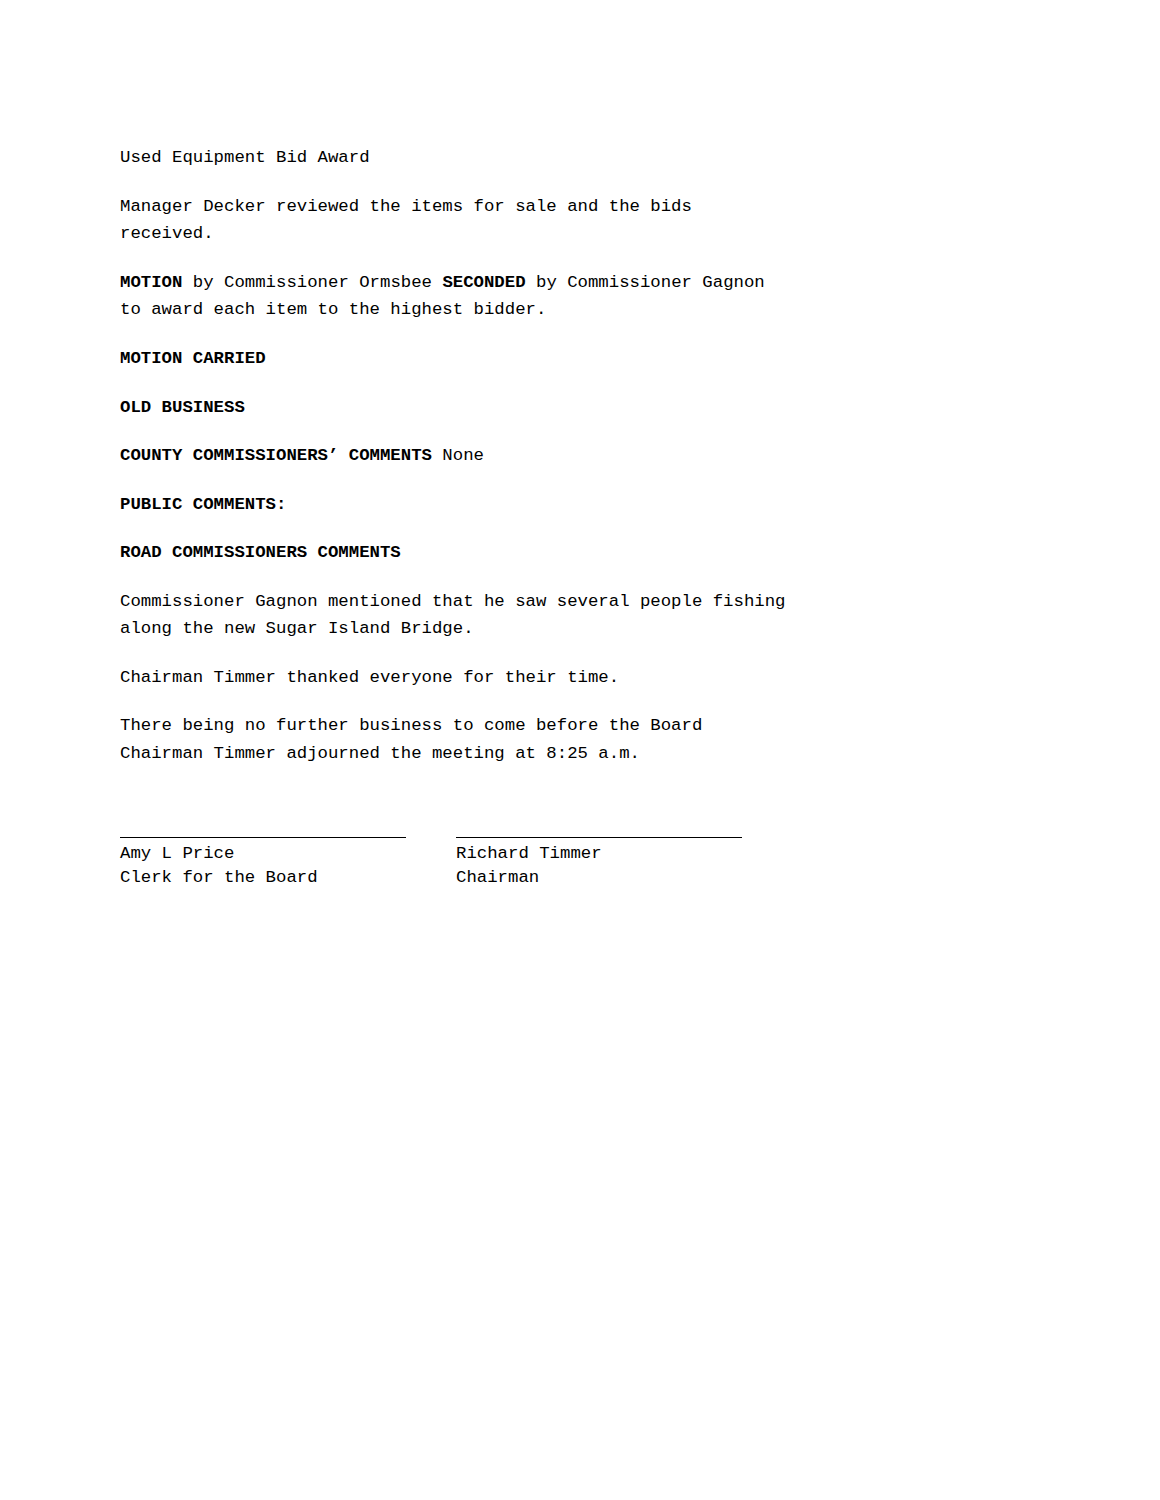Used Equipment Bid Award
Manager Decker reviewed the items for sale and the bids received.
MOTION by Commissioner Ormsbee SECONDED by Commissioner Gagnon to award each item to the highest bidder.
MOTION CARRIED
OLD BUSINESS
COUNTY COMMISSIONERS’ COMMENTS None
PUBLIC COMMENTS:
ROAD COMMISSIONERS COMMENTS
Commissioner Gagnon mentioned that he saw several people fishing along the new Sugar Island Bridge.
Chairman Timmer thanked everyone for their time.
There being no further business to come before the Board Chairman Timmer adjourned the meeting at 8:25 a.m.
| Amy L Price Clerk for the Board | Richard Timmer Chairman |